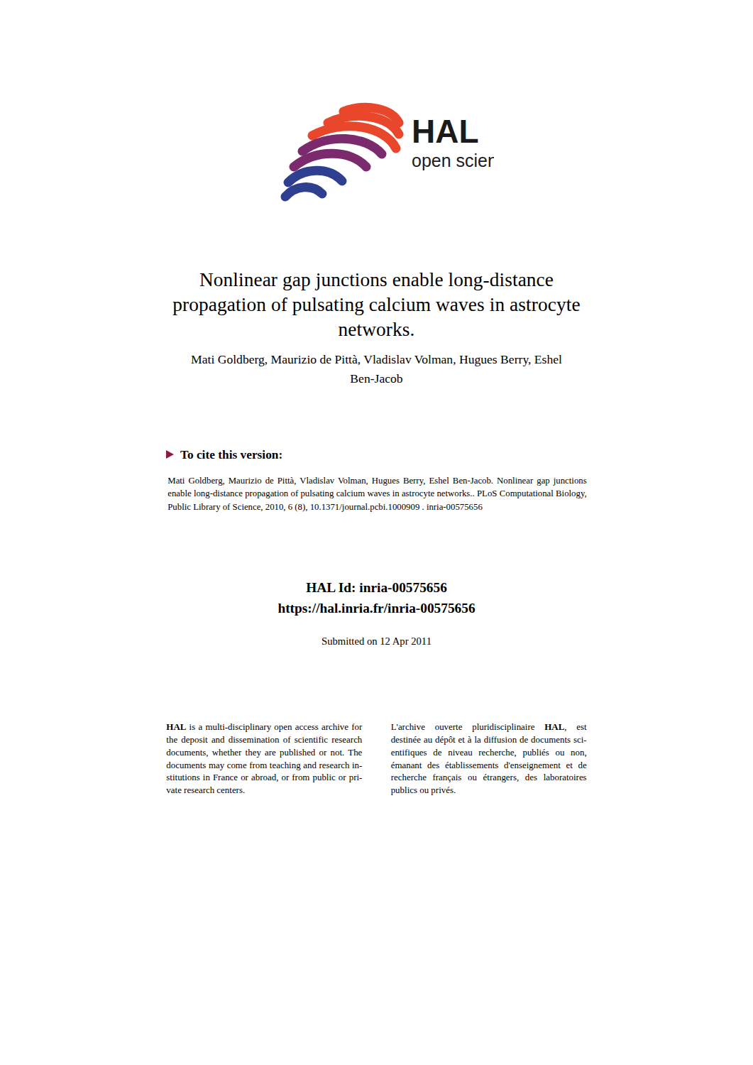HAL open science
Nonlinear gap junctions enable long-distance
propagation of pulsating calcium waves in astrocyte
networks.
Mati Goldberg, Maurizio de Pittà, Vladislav Volman, Hugues Berry, Eshel
Ben-Jacob
To cite this version:
Mati Goldberg, Maurizio de Pittà, Vladislav Volman, Hugues Berry, Eshel Ben-Jacob. Nonlinear gap junctions enable long-distance propagation of pulsating calcium waves in astrocyte networks.. PLoS Computational Biology, Public Library of Science, 2010, 6 (8), 10.1371/journal.pcbi.1000909 . inria-00575656
HAL Id: inria-00575656
https://hal.inria.fr/inria-00575656
Submitted on 12 Apr 2011
HAL is a multi-disciplinary open access archive for the deposit and dissemination of scientific research documents, whether they are published or not. The documents may come from teaching and research institutions in France or abroad, or from public or private research centers.
L'archive ouverte pluridisciplinaire HAL, est destinée au dépôt et à la diffusion de documents scientifiques de niveau recherche, publiés ou non, émanant des établissements d'enseignement et de recherche français ou étrangers, des laboratoires publics ou privés.